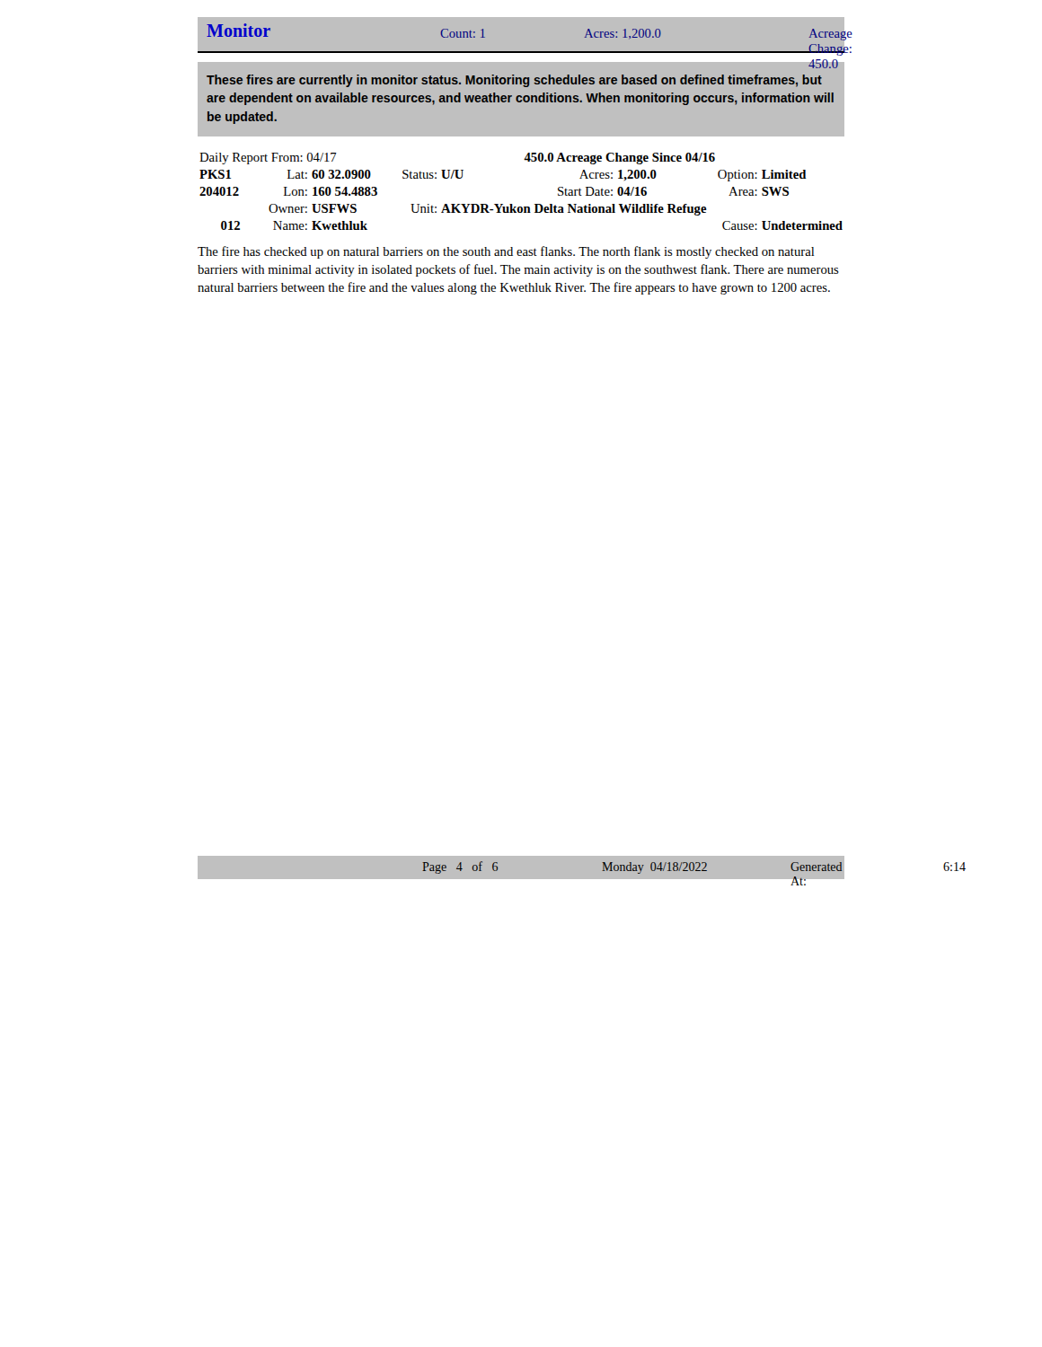Monitor Count: 1 Acres: 1,200.0 Acreage Change: 450.0
These fires are currently in monitor status. Monitoring schedules are based on defined timeframes, but are dependent on available resources, and weather conditions. When monitoring occurs, information will be updated.
| Daily Report From: 04/17 | | | 450.0 Acreage Change Since 04/16 |
| PKS1 | Lat: | 60 32.0900 | Status: | U/U | Acres: | 1,200.0 | Option: | Limited |
| 204012 | Lon: | 160 54.4883 | | | Start Date: | 04/16 | Area: | SWS |
| | Owner: | USFWS | Unit: | AKYDR-Yukon Delta National Wildlife Refuge | | |
| 012 | Name: | Kwethluk | | | | | Cause: | Undetermined |
The fire has checked up on natural barriers on the south and east flanks. The north flank is mostly checked on natural barriers with minimal activity in isolated pockets of fuel. The main activity is on the southwest flank. There are numerous natural barriers between the fire and the values along the Kwethluk River. The fire appears to have grown to 1200 acres.
Page 4 of 6 Monday 04/18/2022 Generated At: 6:14